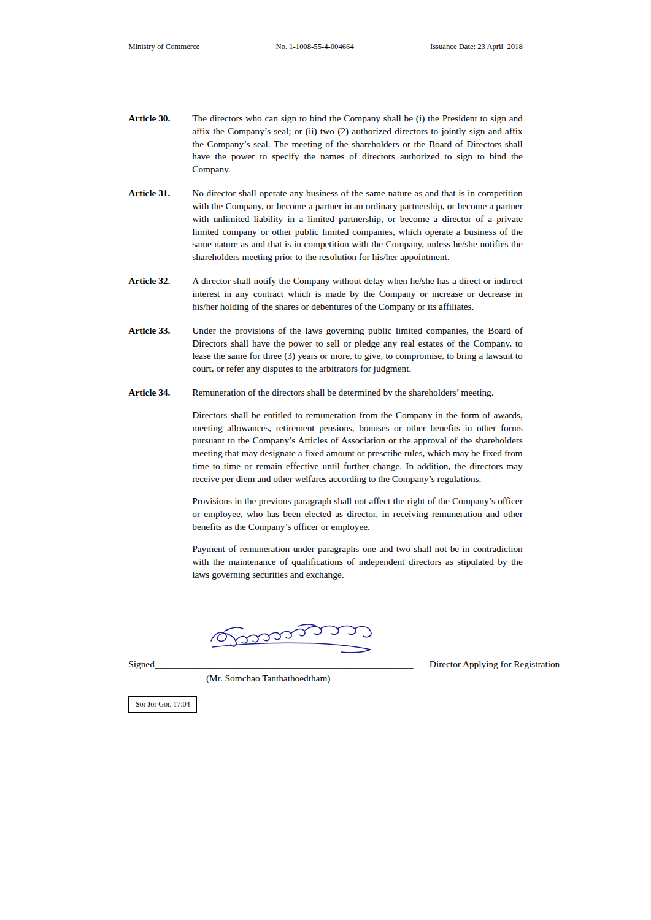Ministry of Commerce
No. 1-1008-55-4-004664
Issuance Date: 23 April 2018
Article 30.
The directors who can sign to bind the Company shall be (i) the President to sign and affix the Company’s seal; or (ii) two (2) authorized directors to jointly sign and affix the Company’s seal. The meeting of the shareholders or the Board of Directors shall have the power to specify the names of directors authorized to sign to bind the Company.
Article 31.
No director shall operate any business of the same nature as and that is in competition with the Company, or become a partner in an ordinary partnership, or become a partner with unlimited liability in a limited partnership, or become a director of a private limited company or other public limited companies, which operate a business of the same nature as and that is in competition with the Company, unless he/she notifies the shareholders meeting prior to the resolution for his/her appointment.
Article 32.
A director shall notify the Company without delay when he/she has a direct or indirect interest in any contract which is made by the Company or increase or decrease in his/her holding of the shares or debentures of the Company or its affiliates.
Article 33.
Under the provisions of the laws governing public limited companies, the Board of Directors shall have the power to sell or pledge any real estates of the Company, to lease the same for three (3) years or more, to give, to compromise, to bring a lawsuit to court, or refer any disputes to the arbitrators for judgment.
Article 34.
Remuneration of the directors shall be determined by the shareholders’ meeting.
Directors shall be entitled to remuneration from the Company in the form of awards, meeting allowances, retirement pensions, bonuses or other benefits in other forms pursuant to the Company’s Articles of Association or the approval of the shareholders meeting that may designate a fixed amount or prescribe rules, which may be fixed from time to time or remain effective until further change. In addition, the directors may receive per diem and other welfares according to the Company’s regulations.
Provisions in the previous paragraph shall not affect the right of the Company’s officer or employee, who has been elected as director, in receiving remuneration and other benefits as the Company’s officer or employee.
Payment of remuneration under paragraphs one and two shall not be in contradiction with the maintenance of qualifications of independent directors as stipulated by the laws governing securities and exchange.
Signed_______________________________________________________Director Applying for Registration
(Mr. Somchao Tanthathoedtham)
Sor Jor Gor. 17:04